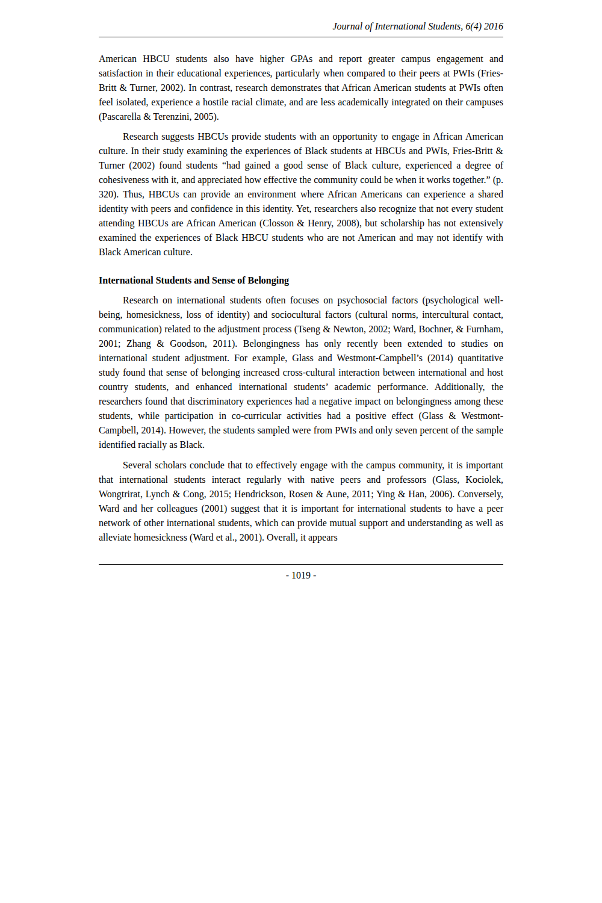Journal of International Students, 6(4) 2016
American HBCU students also have higher GPAs and report greater campus engagement and satisfaction in their educational experiences, particularly when compared to their peers at PWIs (Fries-Britt & Turner, 2002). In contrast, research demonstrates that African American students at PWIs often feel isolated, experience a hostile racial climate, and are less academically integrated on their campuses (Pascarella & Terenzini, 2005).
Research suggests HBCUs provide students with an opportunity to engage in African American culture. In their study examining the experiences of Black students at HBCUs and PWIs, Fries-Britt & Turner (2002) found students “had gained a good sense of Black culture, experienced a degree of cohesiveness with it, and appreciated how effective the community could be when it works together.” (p. 320). Thus, HBCUs can provide an environment where African Americans can experience a shared identity with peers and confidence in this identity. Yet, researchers also recognize that not every student attending HBCUs are African American (Closson & Henry, 2008), but scholarship has not extensively examined the experiences of Black HBCU students who are not American and may not identify with Black American culture.
International Students and Sense of Belonging
Research on international students often focuses on psychosocial factors (psychological well-being, homesickness, loss of identity) and sociocultural factors (cultural norms, intercultural contact, communication) related to the adjustment process (Tseng & Newton, 2002; Ward, Bochner, & Furnham, 2001; Zhang & Goodson, 2011). Belongingness has only recently been extended to studies on international student adjustment. For example, Glass and Westmont-Campbell’s (2014) quantitative study found that sense of belonging increased cross-cultural interaction between international and host country students, and enhanced international students’ academic performance. Additionally, the researchers found that discriminatory experiences had a negative impact on belongingness among these students, while participation in co-curricular activities had a positive effect (Glass & Westmont-Campbell, 2014). However, the students sampled were from PWIs and only seven percent of the sample identified racially as Black.
Several scholars conclude that to effectively engage with the campus community, it is important that international students interact regularly with native peers and professors (Glass, Kociolek, Wongtrirat, Lynch & Cong, 2015; Hendrickson, Rosen & Aune, 2011; Ying & Han, 2006). Conversely, Ward and her colleagues (2001) suggest that it is important for international students to have a peer network of other international students, which can provide mutual support and understanding as well as alleviate homesickness (Ward et al., 2001). Overall, it appears
- 1019 -